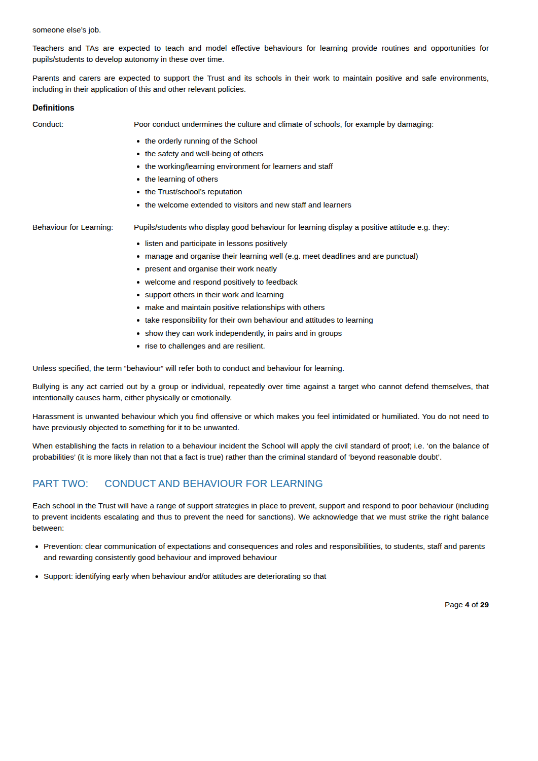someone else’s job.
Teachers and TAs are expected to teach and model effective behaviours for learning provide routines and opportunities for pupils/students to develop autonomy in these over time.
Parents and carers are expected to support the Trust and its schools in their work to maintain positive and safe environments, including in their application of this and other relevant policies.
Definitions
Conduct:
Poor conduct undermines the culture and climate of schools, for example by damaging:
the orderly running of the School
the safety and well-being of others
the working/learning environment for learners and staff
the learning of others
the Trust/school’s reputation
the welcome extended to visitors and new staff and learners
Behaviour for Learning:
Pupils/students who display good behaviour for learning display a positive attitude e.g. they:
listen and participate in lessons positively
manage and organise their learning well (e.g. meet deadlines and are punctual)
present and organise their work neatly
welcome and respond positively to feedback
support others in their work and learning
make and maintain positive relationships with others
take responsibility for their own behaviour and attitudes to learning
show they can work independently, in pairs and in groups
rise to challenges and are resilient.
Unless specified, the term “behaviour” will refer both to conduct and behaviour for learning.
Bullying is any act carried out by a group or individual, repeatedly over time against a target who cannot defend themselves, that intentionally causes harm, either physically or emotionally.
Harassment is unwanted behaviour which you find offensive or which makes you feel intimidated or humiliated. You do not need to have previously objected to something for it to be unwanted.
When establishing the facts in relation to a behaviour incident the School will apply the civil standard of proof; i.e. ‘on the balance of probabilities’ (it is more likely than not that a fact is true) rather than the criminal standard of ‘beyond reasonable doubt’.
PART TWO: CONDUCT AND BEHAVIOUR FOR LEARNING
Each school in the Trust will have a range of support strategies in place to prevent, support and respond to poor behaviour (including to prevent incidents escalating and thus to prevent the need for sanctions). We acknowledge that we must strike the right balance between:
Prevention: clear communication of expectations and consequences and roles and responsibilities, to students, staff and parents and rewarding consistently good behaviour and improved behaviour
Support: identifying early when behaviour and/or attitudes are deteriorating so that
Page 4 of 29